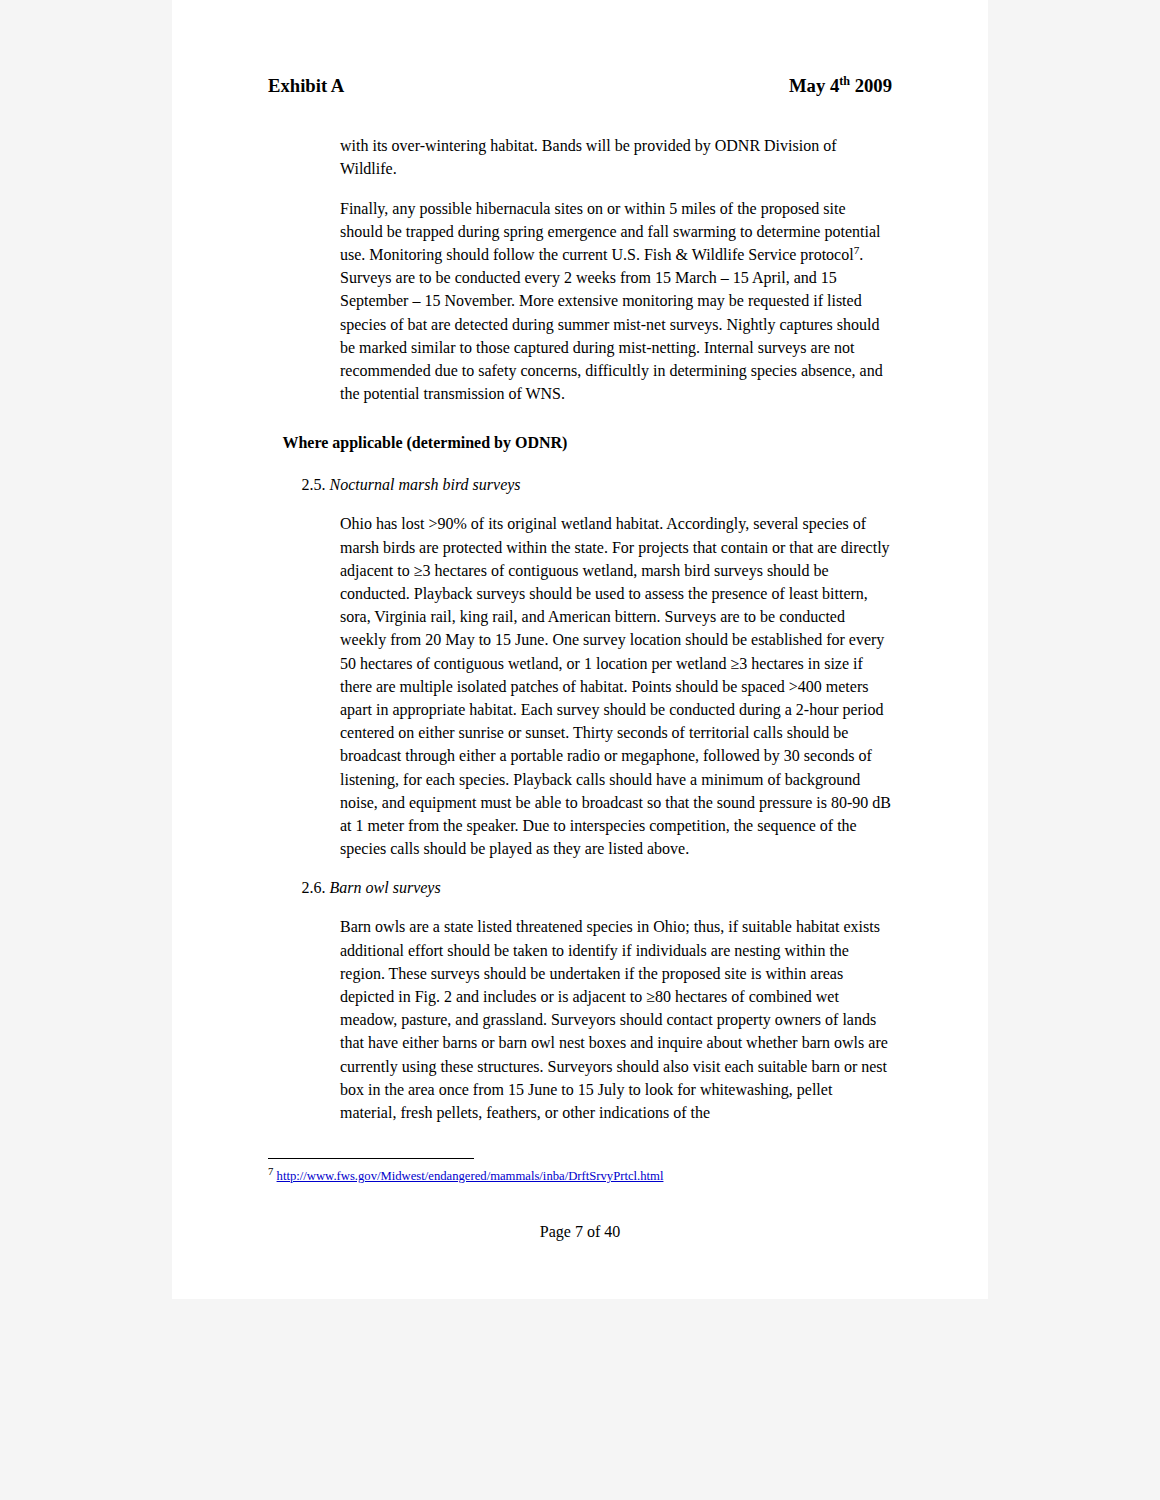Exhibit A May 4th 2009
with its over-wintering habitat. Bands will be provided by ODNR Division of Wildlife.
Finally, any possible hibernacula sites on or within 5 miles of the proposed site should be trapped during spring emergence and fall swarming to determine potential use. Monitoring should follow the current U.S. Fish & Wildlife Service protocol7. Surveys are to be conducted every 2 weeks from 15 March – 15 April, and 15 September – 15 November. More extensive monitoring may be requested if listed species of bat are detected during summer mist-net surveys. Nightly captures should be marked similar to those captured during mist-netting. Internal surveys are not recommended due to safety concerns, difficultly in determining species absence, and the potential transmission of WNS.
Where applicable (determined by ODNR)
2.5. Nocturnal marsh bird surveys
Ohio has lost >90% of its original wetland habitat. Accordingly, several species of marsh birds are protected within the state. For projects that contain or that are directly adjacent to ≥3 hectares of contiguous wetland, marsh bird surveys should be conducted. Playback surveys should be used to assess the presence of least bittern, sora, Virginia rail, king rail, and American bittern. Surveys are to be conducted weekly from 20 May to 15 June. One survey location should be established for every 50 hectares of contiguous wetland, or 1 location per wetland ≥3 hectares in size if there are multiple isolated patches of habitat. Points should be spaced >400 meters apart in appropriate habitat. Each survey should be conducted during a 2-hour period centered on either sunrise or sunset. Thirty seconds of territorial calls should be broadcast through either a portable radio or megaphone, followed by 30 seconds of listening, for each species. Playback calls should have a minimum of background noise, and equipment must be able to broadcast so that the sound pressure is 80-90 dB at 1 meter from the speaker. Due to interspecies competition, the sequence of the species calls should be played as they are listed above.
2.6. Barn owl surveys
Barn owls are a state listed threatened species in Ohio; thus, if suitable habitat exists additional effort should be taken to identify if individuals are nesting within the region. These surveys should be undertaken if the proposed site is within areas depicted in Fig. 2 and includes or is adjacent to ≥80 hectares of combined wet meadow, pasture, and grassland. Surveyors should contact property owners of lands that have either barns or barn owl nest boxes and inquire about whether barn owls are currently using these structures. Surveyors should also visit each suitable barn or nest box in the area once from 15 June to 15 July to look for whitewashing, pellet material, fresh pellets, feathers, or other indications of the
7 http://www.fws.gov/Midwest/endangered/mammals/inba/DrftSrvyPrtcl.html
Page 7 of 40